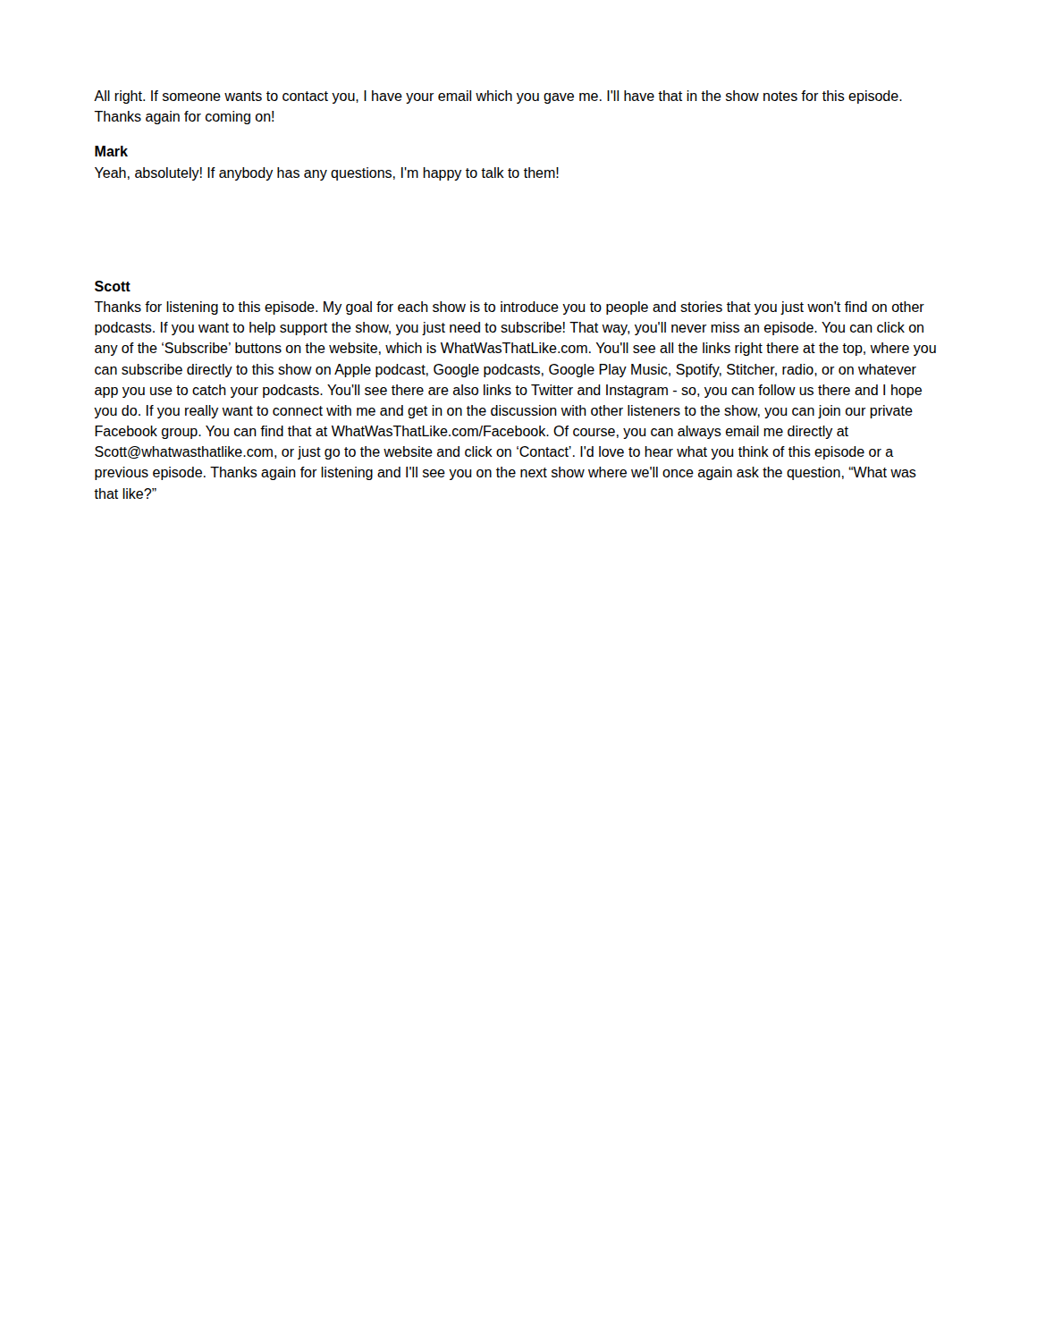All right. If someone wants to contact you, I have your email which you gave me. I'll have that in the show notes for this episode. Thanks again for coming on!
Mark
Yeah, absolutely! If anybody has any questions, I'm happy to talk to them!
Scott
Thanks for listening to this episode. My goal for each show is to introduce you to people and stories that you just won't find on other podcasts. If you want to help support the show, you just need to subscribe! That way, you'll never miss an episode. You can click on any of the ‘Subscribe’ buttons on the website, which is WhatWasThatLike.com. You'll see all the links right there at the top, where you can subscribe directly to this show on Apple podcast, Google podcasts, Google Play Music, Spotify, Stitcher, radio, or on whatever app you use to catch your podcasts. You'll see there are also links to Twitter and Instagram - so, you can follow us there and I hope you do. If you really want to connect with me and get in on the discussion with other listeners to the show, you can join our private Facebook group. You can find that at WhatWasThatLike.com/Facebook. Of course, you can always email me directly at Scott@whatwasthatlike.com, or just go to the website and click on ‘Contact’. I'd love to hear what you think of this episode or a previous episode. Thanks again for listening and I'll see you on the next show where we'll once again ask the question, “What was that like?”